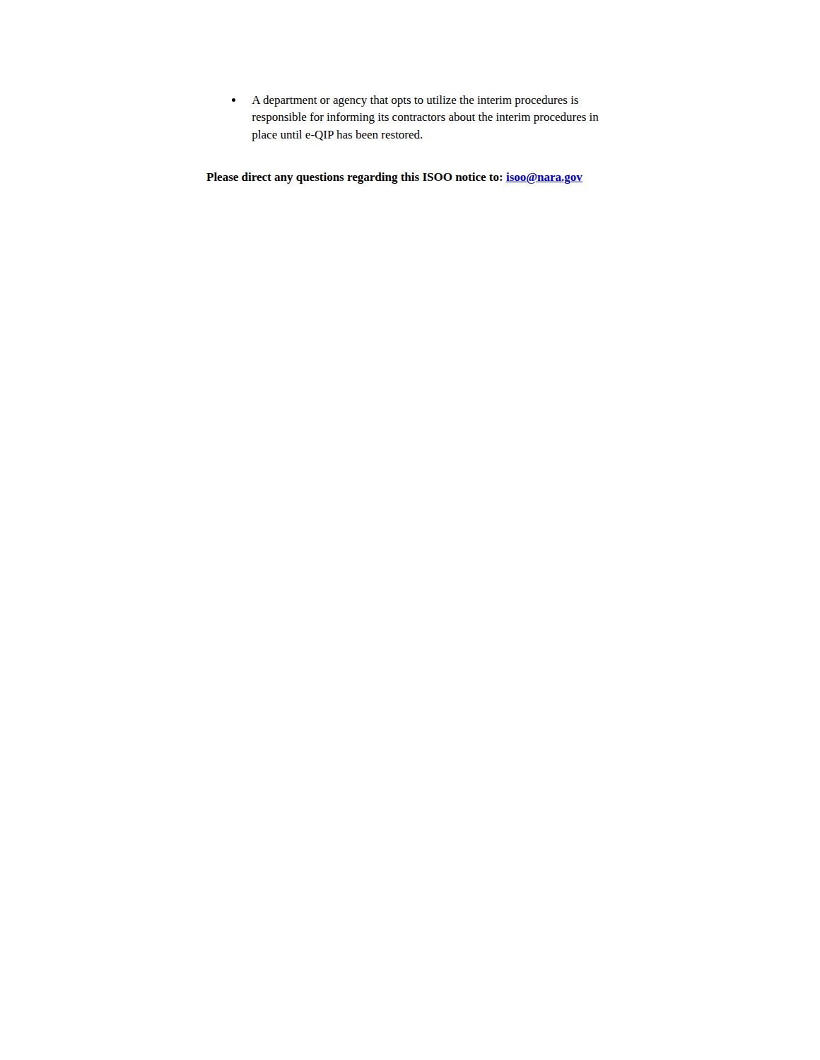A department or agency that opts to utilize the interim procedures is responsible for informing its contractors about the interim procedures in place until e-QIP has been restored.
Please direct any questions regarding this ISOO notice to: isoo@nara.gov